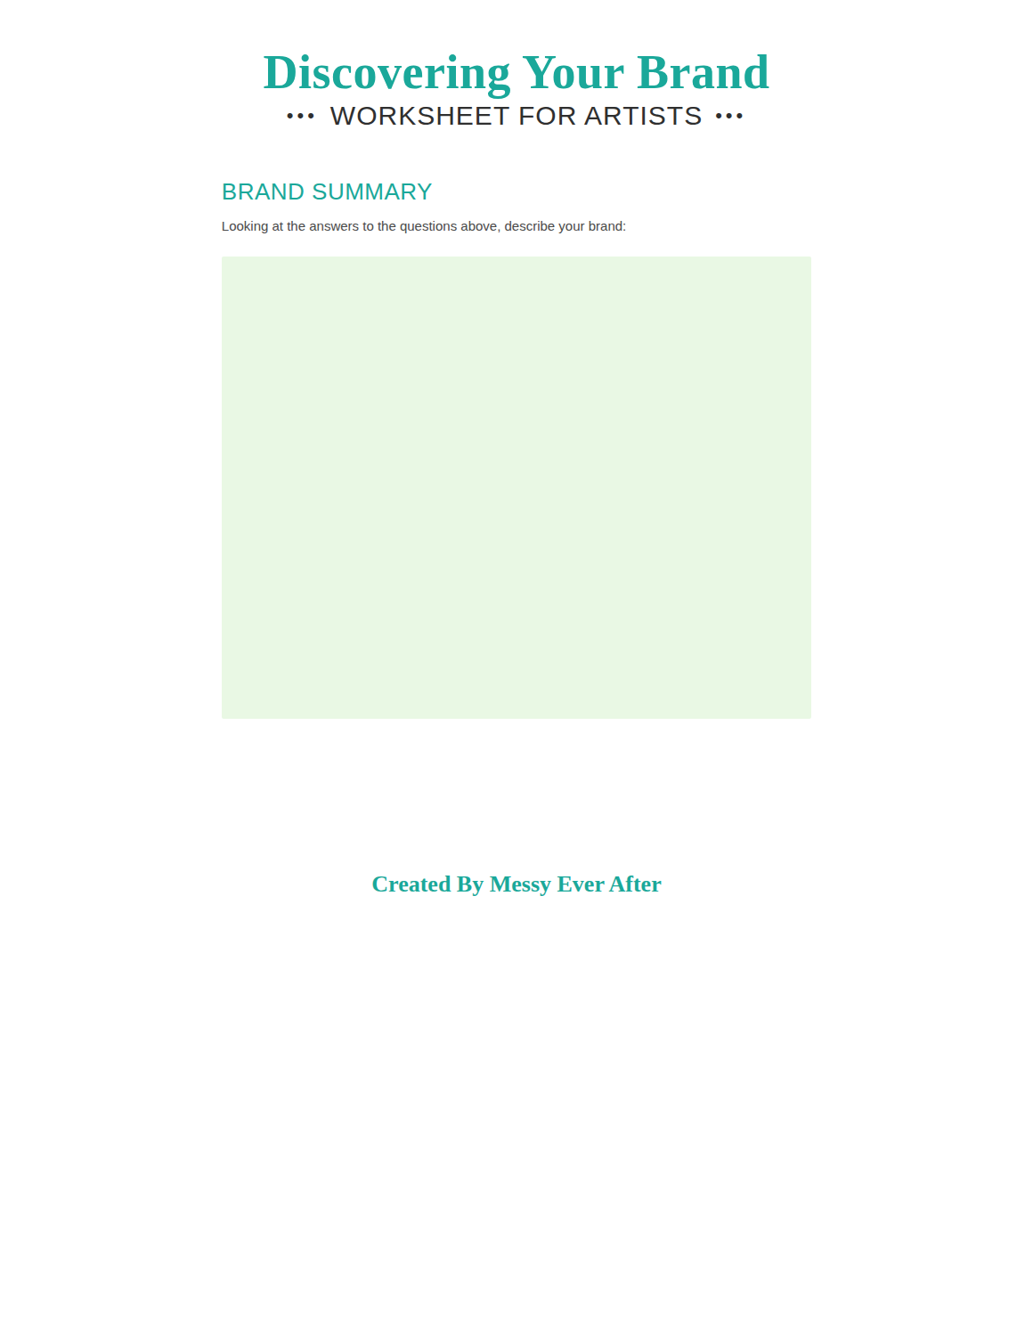Discovering Your Brand
••• Worksheet for Artists •••
Brand Summary
Looking at the answers to the questions above, describe your brand:
Created By Messy Ever After